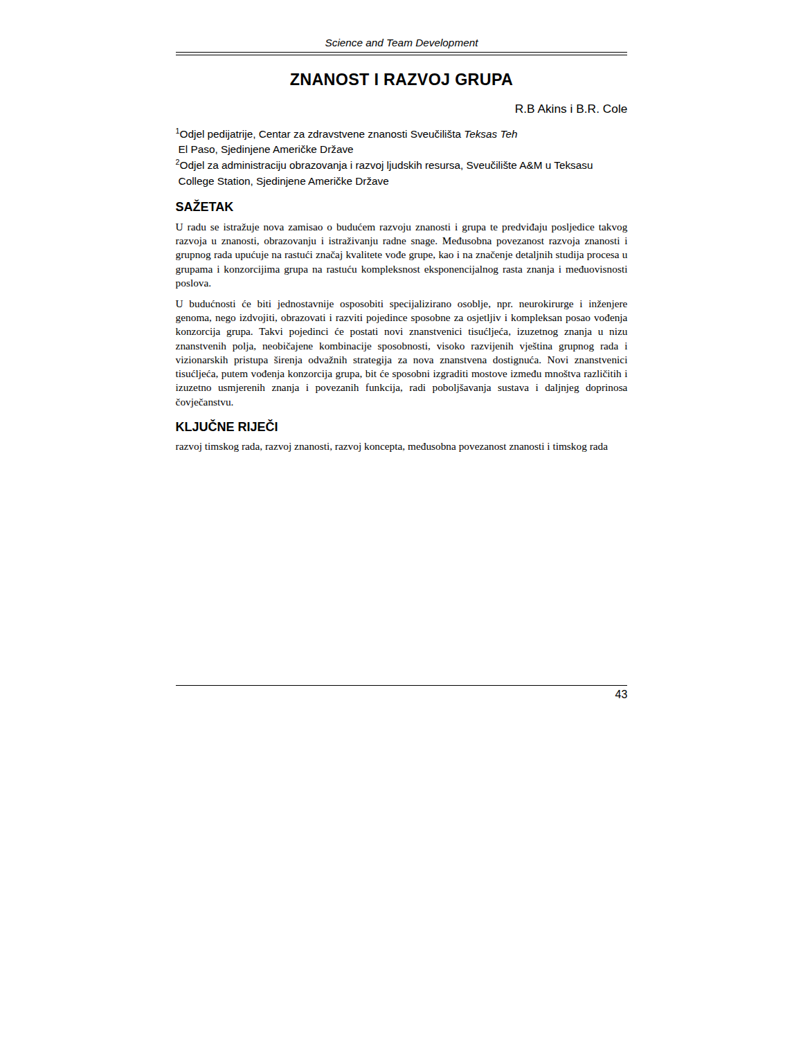Science and Team Development
ZNANOST I RAZVOJ GRUPA
R.B Akins i B.R. Cole
1Odjel pedijatrije, Centar za zdravstvene znanosti Sveučilišta Teksas Teh
El Paso, Sjedinjene Američke Države
2Odjel za administraciju obrazovanja i razvoj ljudskih resursa, Sveučilište A&M u Teksasu
College Station, Sjedinjene Američke Države
SAŽETAK
U radu se istražuje nova zamisao o budućem razvoju znanosti i grupa te predviđaju posljedice takvog razvoja u znanosti, obrazovanju i istraživanju radne snage. Međusobna povezanost razvoja znanosti i grupnog rada upućuje na rastući značaj kvalitete vođe grupe, kao i na značenje detaljnih studija procesa u grupama i konzorcijima grupa na rastuću kompleksnost eksponencijalnog rasta znanja i međuovisnosti poslova.
U budućnosti će biti jednostavnije osposobiti specijalizirano osoblje, npr. neurokirurge i inženjere genoma, nego izdvojiti, obrazovati i razviti pojedince sposobne za osjetljiv i kompleksan posao vođenja konzorcija grupa. Takvi pojedinci će postati novi znanstvenici tisućljeća, izuzetnog znanja u nizu znanstvenih polja, neobičajene kombinacije sposobnosti, visoko razvijenih vještina grupnog rada i vizionarskih pristupa širenja odvažnih strategija za nova znanstvena dostignuća. Novi znanstvenici tisućljeća, putem vođenja konzorcija grupa, bit će sposobni izgraditi mostove između mnoštva različitih i izuzetno usmjerenih znanja i povezanih funkcija, radi poboljšavanja sustava i daljnjeg doprinosa čovječanstvu.
KLJUČNE RIJEČI
razvoj timskog rada, razvoj znanosti, razvoj koncepta, međusobna povezanost znanosti i timskog rada
43